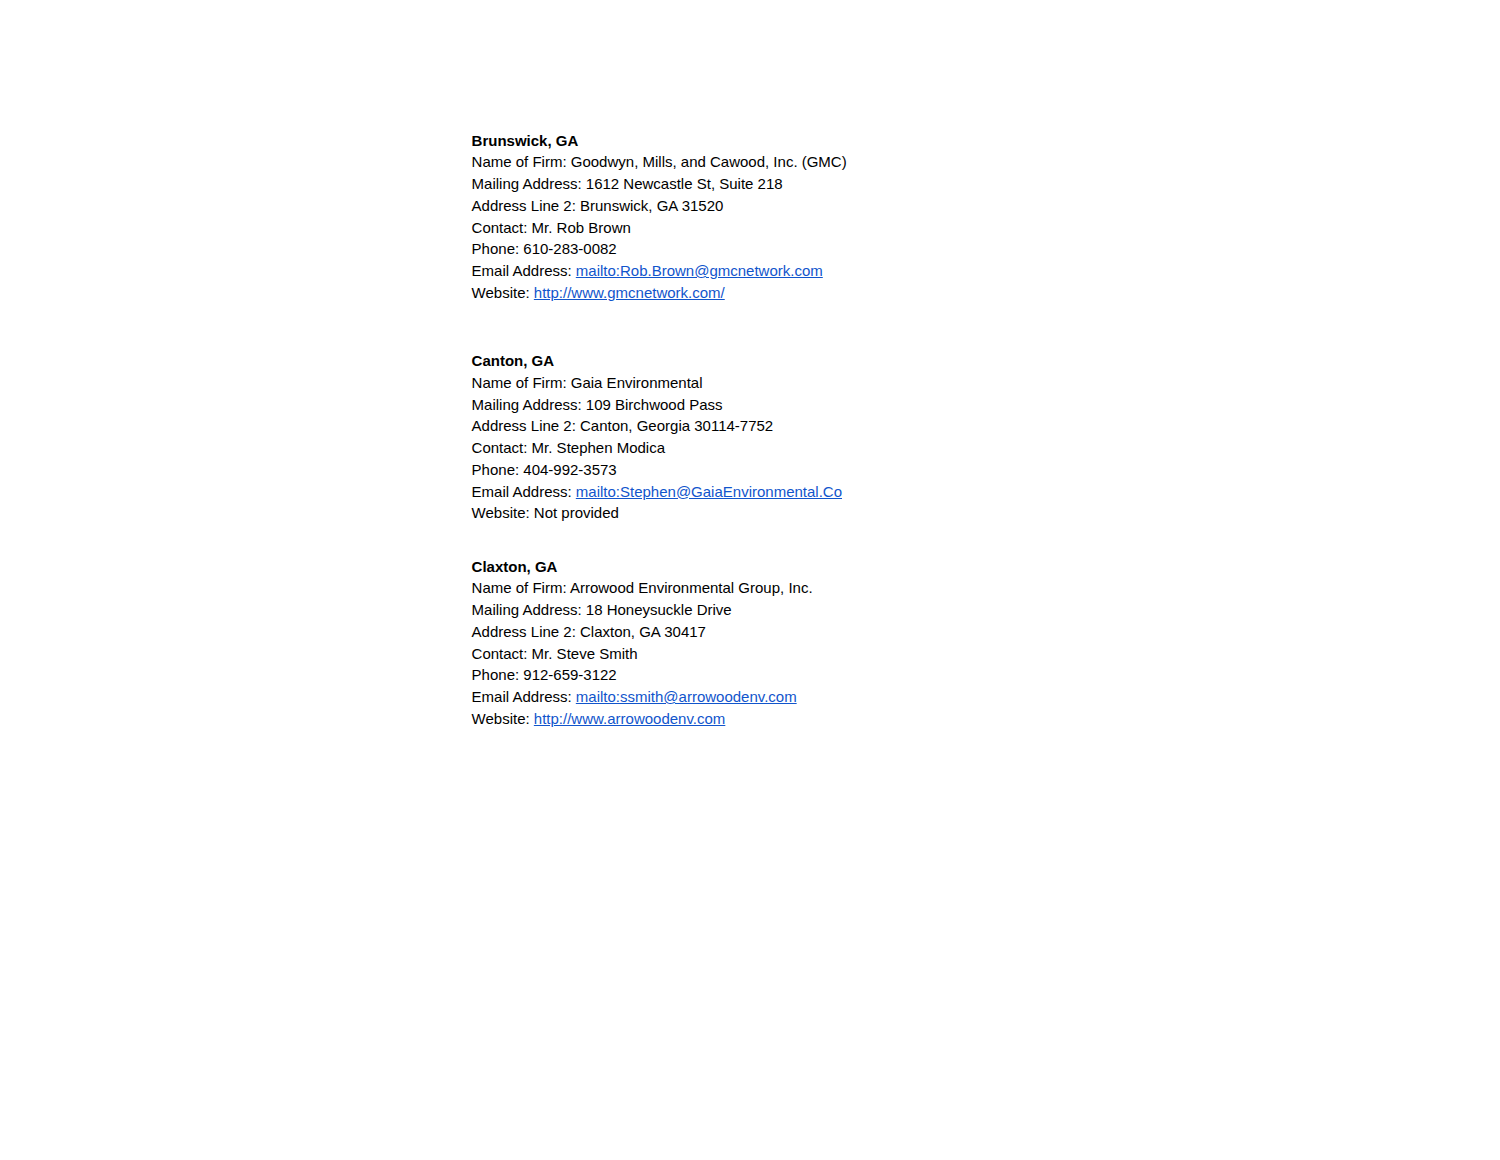Brunswick, GA
Name of Firm: Goodwyn, Mills, and Cawood, Inc. (GMC)
Mailing Address: 1612 Newcastle St, Suite 218
Address Line 2: Brunswick, GA 31520
Contact: Mr. Rob Brown
Phone: 610-283-0082
Email Address: mailto:Rob.Brown@gmcnetwork.com
Website: http://www.gmcnetwork.com/
Canton, GA
Name of Firm: Gaia Environmental
Mailing Address: 109 Birchwood Pass
Address Line 2: Canton, Georgia 30114-7752
Contact: Mr. Stephen Modica
Phone: 404-992-3573
Email Address: mailto:Stephen@GaiaEnvironmental.Co
Website: Not provided
Claxton, GA
Name of Firm: Arrowood Environmental Group, Inc.
Mailing Address: 18 Honeysuckle Drive
Address Line 2: Claxton, GA 30417
Contact: Mr. Steve Smith
Phone: 912-659-3122
Email Address: mailto:ssmith@arrowoodenv.com
Website: http://www.arrowoodenv.com